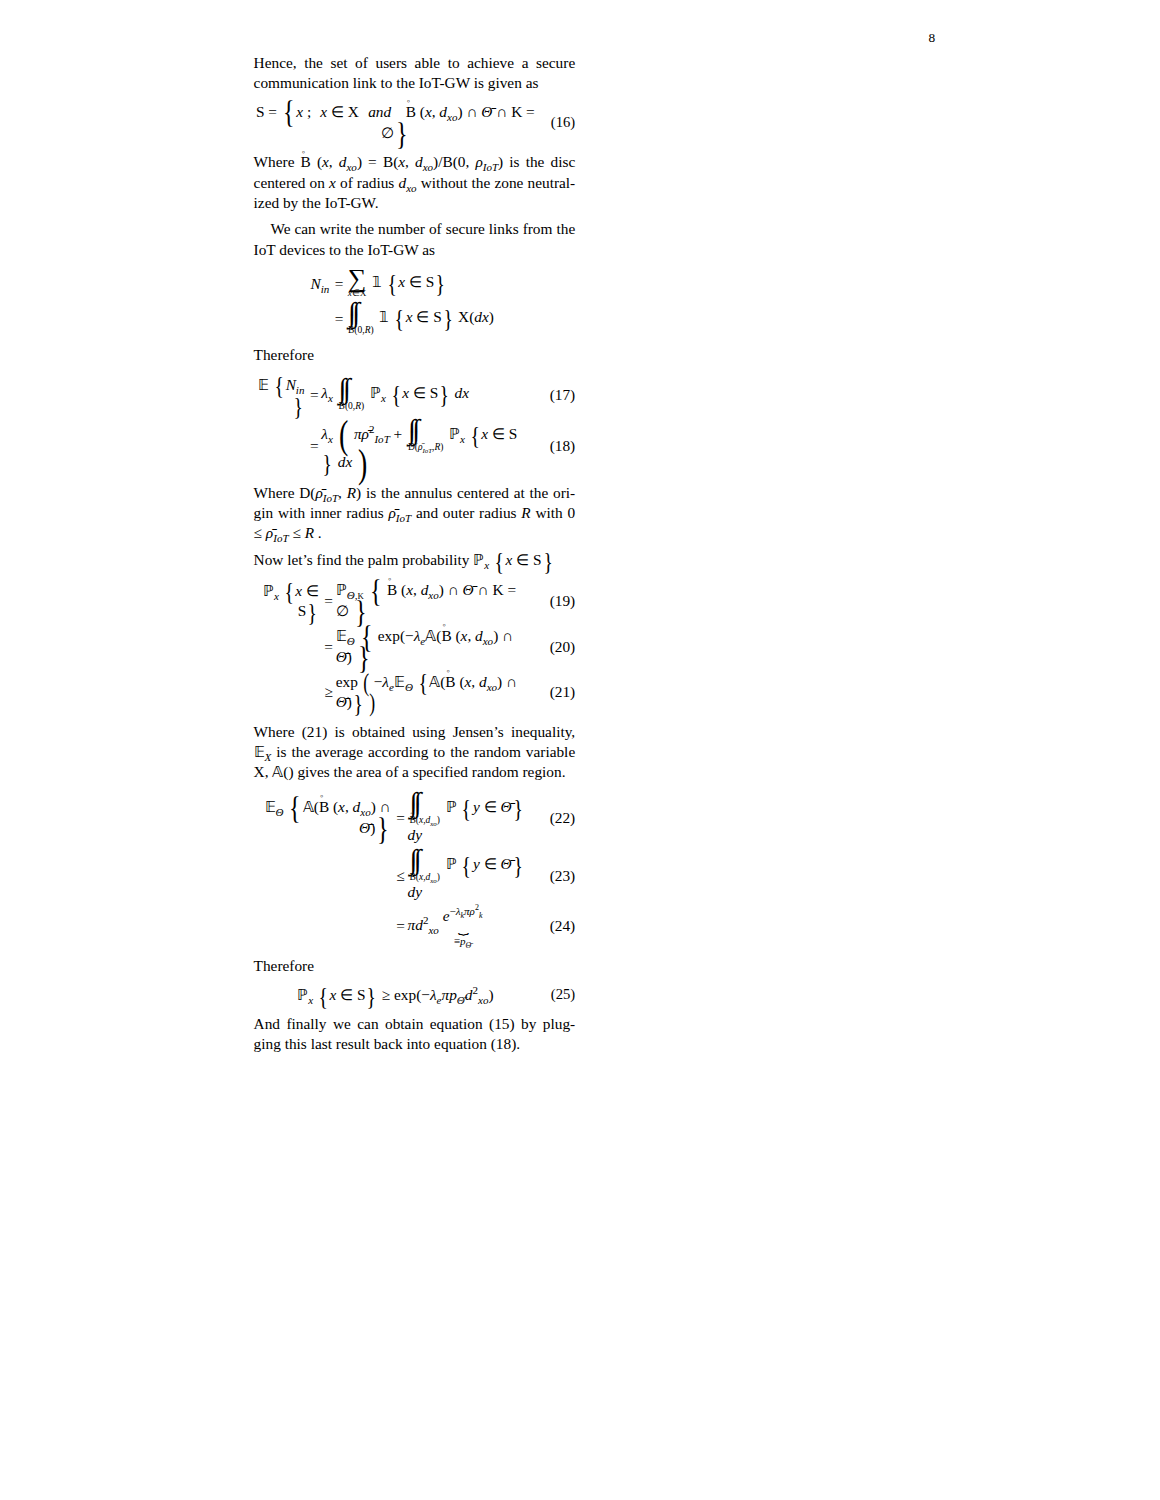8
Hence, the set of users able to achieve a secure communication link to the IoT-GW is given as
S = {x ; x ∈ X and ◦B (x, dxo) ∩ Θ̄ ∩ K = ∅}
(16)
Where ◦B (x, dxo) = B(x, dxo)/B(0, ρIoT) is the disc centered on x of radius dxo without the zone neutralized by the IoT-GW.
We can write the number of secure links from the IoT devices to the IoT-GW as
Nin
=
∑x∈X 𝟙 {x ∈ S}
=
∫∫B(0,R) 𝟙 {x ∈ S} X(dx)
Therefore
𝔼 {Nin}
=
λx ∫∫B(0,R) ℙx {x ∈ S} dx
(17)
=
λx ( πρ̄2IoT + ∫∫D(ρ̄IoT,R) ℙx {x ∈ S} dx )
(18)
Where D(ρ̄IoT, R) is the annulus centered at the origin with inner radius ρ̄IoT and outer radius R with 0 ≤ ρ̄IoT ≤ R .
Now let’s find the palm probability ℙx {x ∈ S}
ℙx {x ∈ S}
=
ℙΘ, K { ◦B (x, dxo) ∩ Θ̄ ∩ K = ∅ }
(19)
=
𝔼Θ { exp(−λe𝔸(◦B (x, dxo) ∩ Θ̄) }
(20)
≥
exp ( −λe𝔼Θ {𝔸(◦B (x, dxo) ∩ Θ̄)} )
(21)
Where (21) is obtained using Jensen’s inequality, 𝔼X is the average according to the random variable X, 𝔸() gives the area of a specified random region.
𝔼Θ {𝔸(◦B (x, dxo) ∩ Θ̄)}
=
∫∫◦B(x,dxo) ℙ {y ∈ Θ̄} dy
(22)
≤
∫∫B(x,dxo) ℙ {y ∈ Θ̄} dy
(23)
=
πd2xo e−λkπρ2k ⏟ ≡pΘ̄
(24)
Therefore
ℙx {x ∈ S} ≥ exp(−λeπpΘ̄d2xo)
(25)
And finally we can obtain equation (15) by plugging this last result back into equation (18).